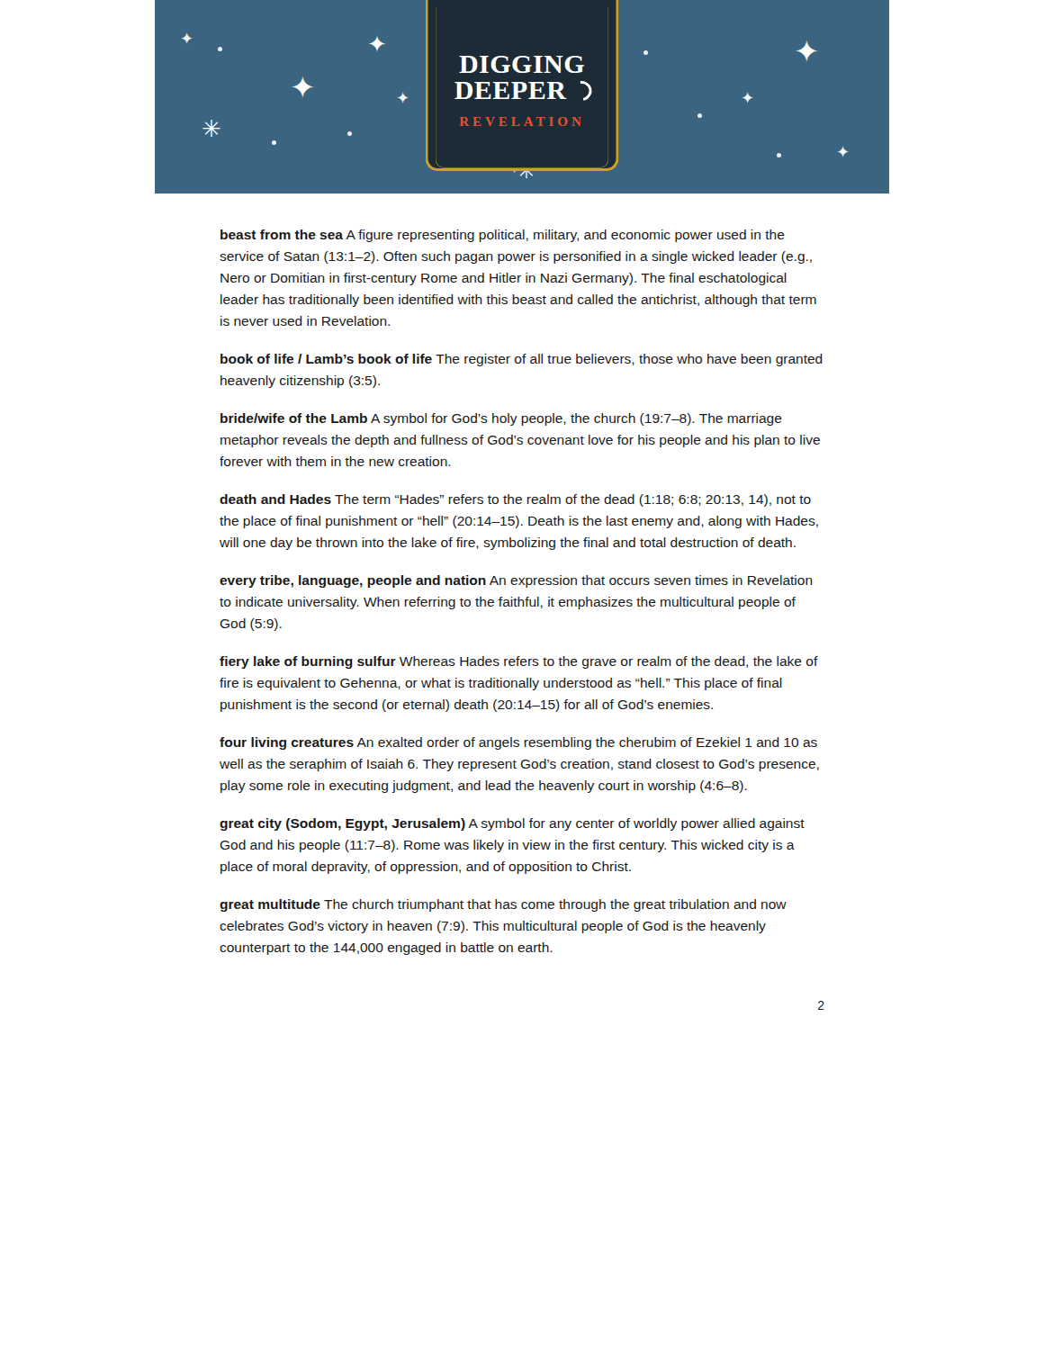✦ ✦ ✦ ✦ ✳ ✦ ✦ ✦ ✦ ✦ ✳ ✦ ✦ ✦
DIGGING
DEEPER
Revelation
beast from the sea A figure representing political, military, and economic power used in the service of Satan (13:1–2). Often such pagan power is personified in a single wicked leader (e.g., Nero or Domitian in first-century Rome and Hitler in Nazi Germany). The final eschatological leader has traditionally been identified with this beast and called the antichrist, although that term is never used in Revelation.
book of life / Lamb’s book of life The register of all true believers, those who have been granted heavenly citizenship (3:5).
bride/wife of the Lamb A symbol for God’s holy people, the church (19:7–8). The marriage metaphor reveals the depth and fullness of God’s covenant love for his people and his plan to live forever with them in the new creation.
death and Hades The term “Hades” refers to the realm of the dead (1:18; 6:8; 20:13, 14), not to the place of final punishment or “hell” (20:14–15). Death is the last enemy and, along with Hades, will one day be thrown into the lake of fire, symbolizing the final and total destruction of death.
every tribe, language, people and nation An expression that occurs seven times in Revelation to indicate universality. When referring to the faithful, it emphasizes the multicultural people of God (5:9).
fiery lake of burning sulfur Whereas Hades refers to the grave or realm of the dead, the lake of fire is equivalent to Gehenna, or what is traditionally understood as “hell.” This place of final punishment is the second (or eternal) death (20:14–15) for all of God’s enemies.
four living creatures An exalted order of angels resembling the cherubim of Ezekiel 1 and 10 as well as the seraphim of Isaiah 6. They represent God’s creation, stand closest to God’s presence, play some role in executing judgment, and lead the heavenly court in worship (4:6–8).
great city (Sodom, Egypt, Jerusalem) A symbol for any center of worldly power allied against God and his people (11:7–8). Rome was likely in view in the first century. This wicked city is a place of moral depravity, of oppression, and of opposition to Christ.
great multitude The church triumphant that has come through the great tribulation and now celebrates God’s victory in heaven (7:9). This multicultural people of God is the heavenly counterpart to the 144,000 engaged in battle on earth.
2